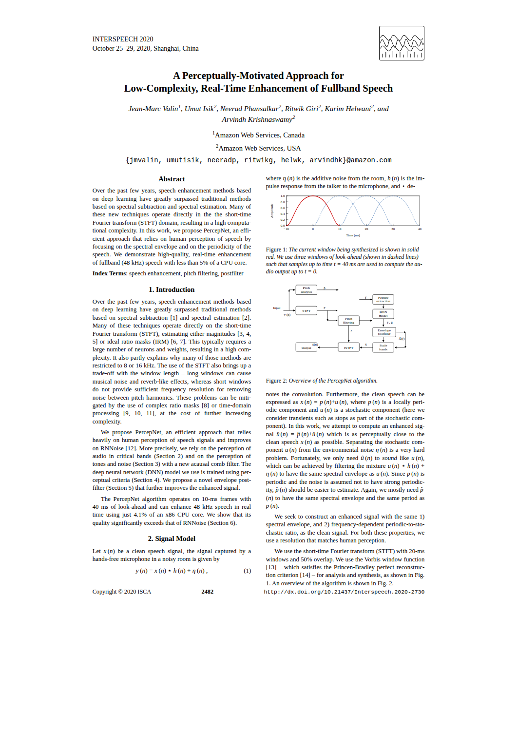INTERSPEECH 2020
October 25–29, 2020, Shanghai, China
A Perceptually-Motivated Approach for
Low-Complexity, Real-Time Enhancement of Fullband Speech
Jean-Marc Valin1, Umut Isik2, Neerad Phansalkar2, Ritwik Giri2, Karim Helwani2, and
Arvindh Krishnaswamy2
1Amazon Web Services, Canada
2Amazon Web Services, USA
{jmvalin, umutisik, neeradp, ritwikg, helwk, arvindhk}@amazon.com
Abstract
Over the past few years, speech enhancement methods based on deep learning have greatly surpassed traditional methods based on spectral subtraction and spectral estimation. Many of these new techniques operate directly in the the short-time Fourier transform (STFT) domain, resulting in a high computational complexity. In this work, we propose PercepNet, an efficient approach that relies on human perception of speech by focusing on the spectral envelope and on the periodicity of the speech. We demonstrate high-quality, real-time enhancement of fullband (48 kHz) speech with less than 5% of a CPU core.
Index Terms: speech enhancement, pitch filtering, postfilter
1. Introduction
Over the past few years, speech enhancement methods based on deep learning have greatly surpassed traditional methods based on spectral subtraction [1] and spectral estimation [2]. Many of these techniques operate directly on the short-time Fourier transform (STFT), estimating either magnitudes [3, 4, 5] or ideal ratio masks (IRM) [6, 7]. This typically requires a large number of neurons and weights, resulting in a high complexity. It also partly explains why many of those methods are restricted to 8 or 16 kHz. The use of the STFT also brings up a trade-off with the window length – long windows can cause musical noise and reverb-like effects, whereas short windows do not provide sufficient frequency resolution for removing noise between pitch harmonics. These problems can be mitigated by the use of complex ratio masks [8] or time-domain processing [9, 10, 11], at the cost of further increasing complexity.
We propose PercepNet, an efficient approach that relies heavily on human perception of speech signals and improves on RNNoise [12]. More precisely, we rely on the perception of audio in critical bands (Section 2) and on the perception of tones and noise (Section 3) with a new acausal comb filter. The deep neural network (DNN) model we use is trained using perceptual criteria (Section 4). We propose a novel envelope postfilter (Section 5) that further improves the enhanced signal.
The PercepNet algorithm operates on 10-ms frames with 40 ms of look-ahead and can enhance 48 kHz speech in real time using just 4.1% of an x86 CPU core. We show that its quality significantly exceeds that of RNNoise (Section 6).
2. Signal Model
Let x (n) be a clean speech signal, the signal captured by a hands-free microphone in a noisy room is given by
y (n) = x (n) ⋆ h (n) + η (n) , (1)
where η (n) is the additive noise from the room, h (n) is the impulse response from the talker to the microphone, and ⋆ de-
0.0 0.2 0.4 0.6 0.8 1.0 Amplitude −10 0 10 20 30 40 Time (ms)
Figure 1: The current window being synthesized is shown in solid red. We use three windows of look-ahead (shown in dashed lines) such that samples up to time t = 40 ms are used to compute the audio output up to t = 0.
Pitch analysis STFT Pitch filtering ISTFT Output Feature extraction DNN model Envelope postfilter Scale bands Input y (n) y p̂ f r̂ , ĝ z x̂ x̂(n) X̂(r)
Figure 2: Overview of the PercepNet algorithm.
notes the convolution. Furthermore, the clean speech can be expressed as x (n) = p (n)+u (n), where p (n) is a locally periodic component and u (n) is a stochastic component (here we consider transients such as stops as part of the stochastic component). In this work, we attempt to compute an enhanced signal x̂ (n) = p̂ (n)+û (n) which is as perceptually close to the clean speech x (n) as possible. Separating the stochastic component u (n) from the environmental noise η (n) is a very hard problem. Fortunately, we only need û (n) to sound like u (n), which can be achieved by filtering the mixture u (n) ⋆ h (n) + η (n) to have the same spectral envelope as u (n). Since p (n) is periodic and the noise is assumed not to have strong periodicity, p̂ (n) should be easier to estimate. Again, we mostly need p̂ (n) to have the same spectral envelope and the same period as p (n).
We seek to construct an enhanced signal with the same 1) spectral envelope, and 2) frequency-dependent periodic-to-stochastic ratio, as the clean signal. For both these properties, we use a resolution that matches human perception.
We use the short-time Fourier transform (STFT) with 20-ms windows and 50% overlap. We use the Vorbis window function [13] – which satisfies the Princen-Bradley perfect reconstruction criterion [14] – for analysis and synthesis, as shown in Fig. 1. An overview of the algorithm is shown in Fig. 2.
Copyright © 2020 ISCA 2482 http://dx.doi.org/10.21437/Interspeech.2020-2730